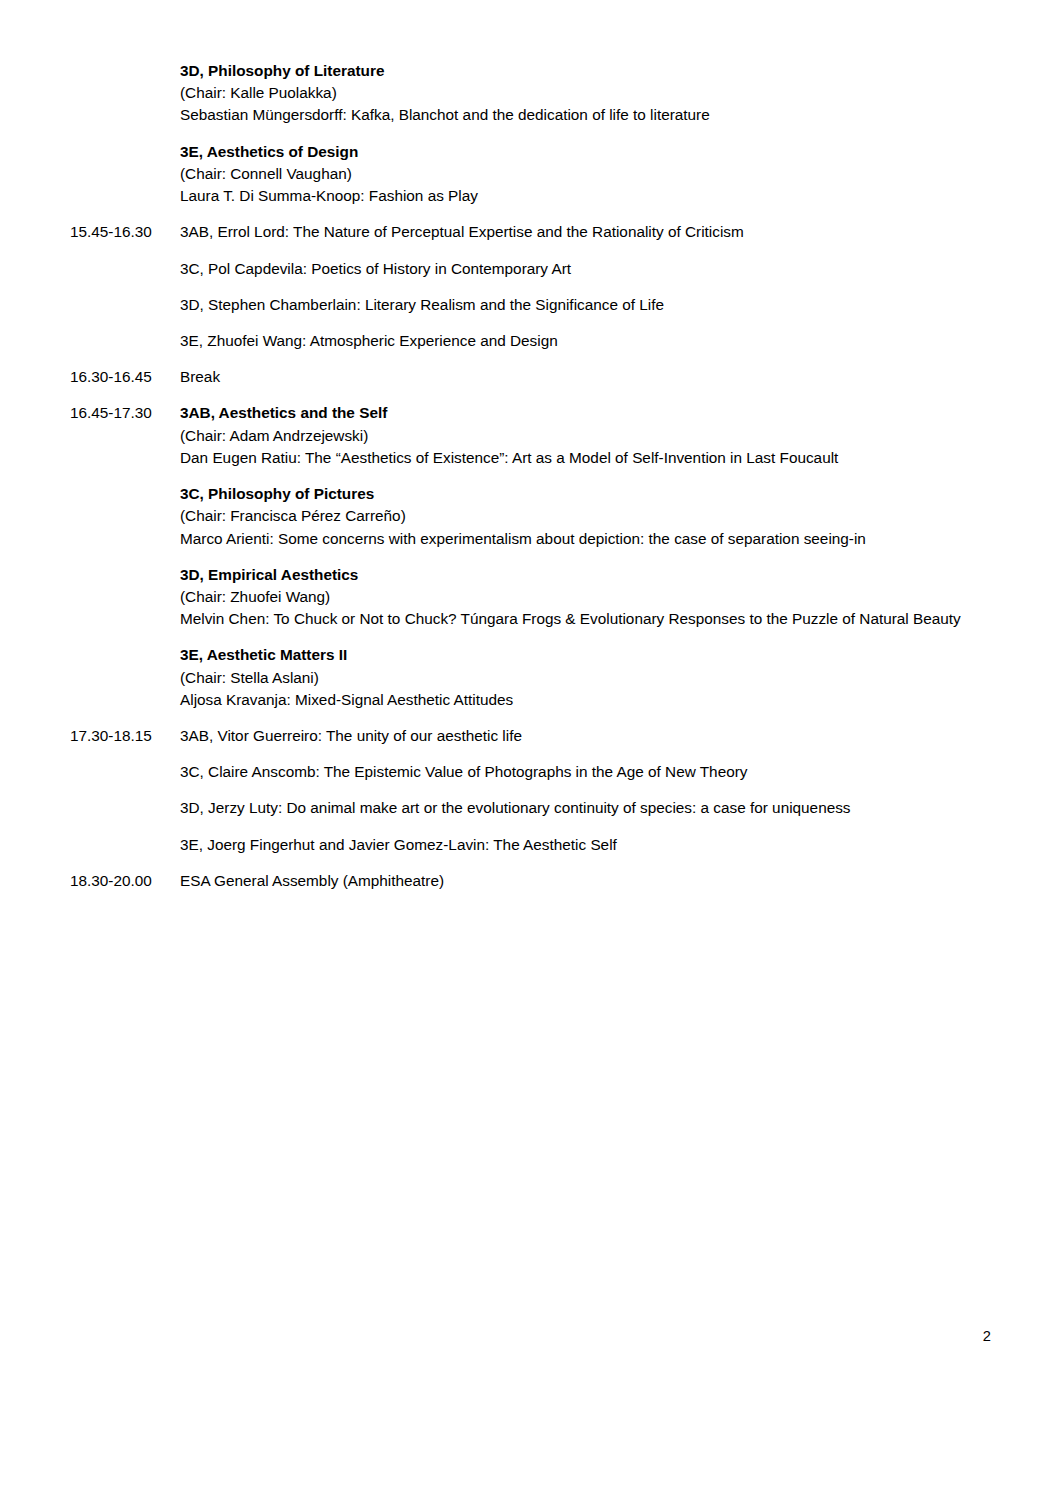| | 3D, Philosophy of Literature (Chair: Kalle Puolakka) Sebastian Müngersdorff: Kafka, Blanchot and the dedication of life to literature 3E, Aesthetics of Design (Chair: Connell Vaughan) Laura T. Di Summa-Knoop: Fashion as Play |
| 15.45-16.30 | 3AB, Errol Lord: The Nature of Perceptual Expertise and the Rationality of Criticism 3C, Pol Capdevila: Poetics of History in Contemporary Art 3D, Stephen Chamberlain: Literary Realism and the Significance of Life 3E, Zhuofei Wang: Atmospheric Experience and Design |
| 16.30-16.45 | Break |
| 16.45-17.30 | 3AB, Aesthetics and the Self (Chair: Adam Andrzejewski) Dan Eugen Ratiu: The “Aesthetics of Existence”: Art as a Model of Self-Invention in Last Foucault 3C, Philosophy of Pictures (Chair: Francisca Pérez Carreño) Marco Arienti: Some concerns with experimentalism about depiction: the case of separation seeing-in 3D, Empirical Aesthetics (Chair: Zhuofei Wang) Melvin Chen: To Chuck or Not to Chuck? Túngara Frogs & Evolutionary Responses to the Puzzle of Natural Beauty 3E, Aesthetic Matters II (Chair: Stella Aslani) Aljosa Kravanja: Mixed-Signal Aesthetic Attitudes |
| 17.30-18.15 | 3AB, Vitor Guerreiro: The unity of our aesthetic life 3C, Claire Anscomb: The Epistemic Value of Photographs in the Age of New Theory 3D, Jerzy Luty: Do animal make art or the evolutionary continuity of species: a case for uniqueness 3E, Joerg Fingerhut and Javier Gomez-Lavin: The Aesthetic Self |
| 18.30-20.00 | ESA General Assembly (Amphitheatre) |
2